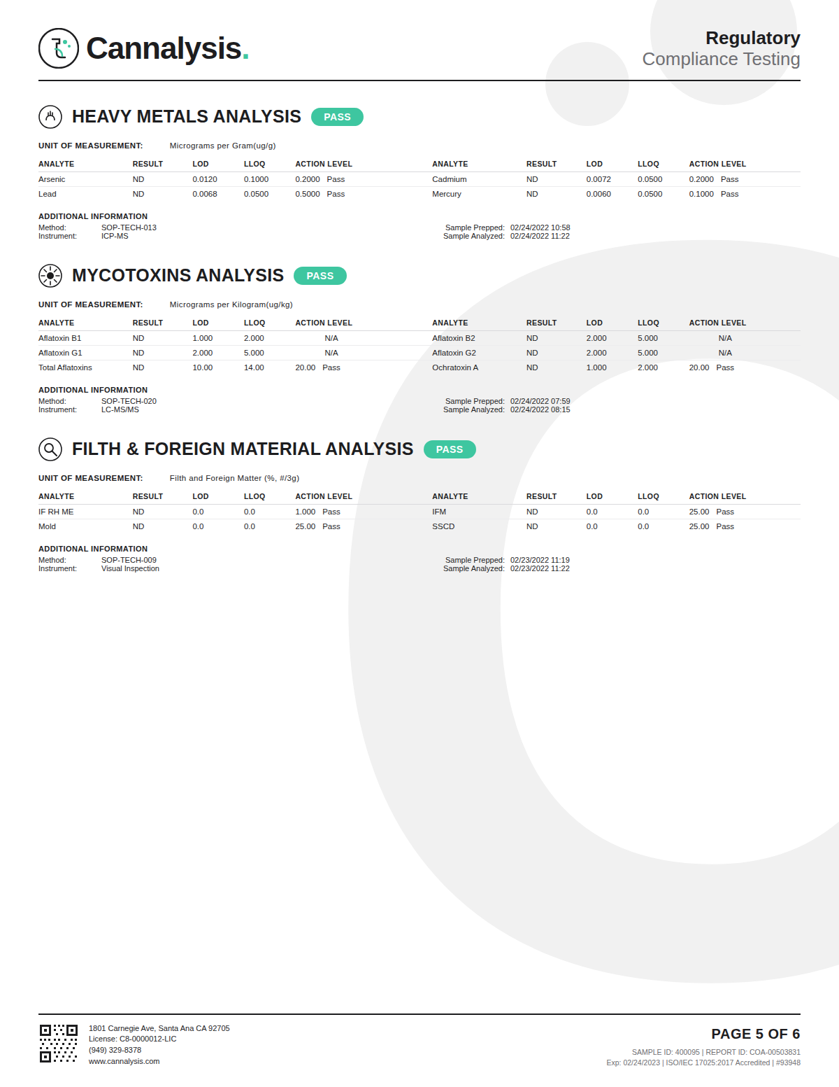C
Cannalysis.
Regulatory
Compliance Testing
HEAVY METALS ANALYSIS
PASS
UNIT OF MEASUREMENT:Micrograms per Gram(ug/g)
| ANALYTE | RESULT | LOD | LLOQ | ACTION LEVEL | | ANALYTE | RESULT | LOD | LLOQ | ACTION LEVEL |
| --- | --- | --- | --- | --- | --- | --- | --- | --- | --- | --- |
| Arsenic | ND | 0.0120 | 0.1000 | 0.2000 Pass | | Cadmium | ND | 0.0072 | 0.0500 | 0.2000 Pass |
| Lead | ND | 0.0068 | 0.0500 | 0.5000 Pass | | Mercury | ND | 0.0060 | 0.0500 | 0.1000 Pass |
ADDITIONAL INFORMATION
Method:
SOP-TECH-013
Sample Prepped:
02/24/2022 10:58
Instrument:
ICP-MS
Sample Analyzed:
02/24/2022 11:22
MYCOTOXINS ANALYSIS
PASS
UNIT OF MEASUREMENT:Micrograms per Kilogram(ug/kg)
| ANALYTE | RESULT | LOD | LLOQ | ACTION LEVEL | | ANALYTE | RESULT | LOD | LLOQ | ACTION LEVEL |
| --- | --- | --- | --- | --- | --- | --- | --- | --- | --- | --- |
| Aflatoxin B1 | ND | 1.000 | 2.000 | N/A | | Aflatoxin B2 | ND | 2.000 | 5.000 | N/A |
| Aflatoxin G1 | ND | 2.000 | 5.000 | N/A | | Aflatoxin G2 | ND | 2.000 | 5.000 | N/A |
| Total Aflatoxins | ND | 10.00 | 14.00 | 20.00 Pass | | Ochratoxin A | ND | 1.000 | 2.000 | 20.00 Pass |
ADDITIONAL INFORMATION
Method:
SOP-TECH-020
Sample Prepped:
02/24/2022 07:59
Instrument:
LC-MS/MS
Sample Analyzed:
02/24/2022 08:15
FILTH & FOREIGN MATERIAL ANALYSIS
PASS
UNIT OF MEASUREMENT:Filth and Foreign Matter (%, #/3g)
| ANALYTE | RESULT | LOD | LLOQ | ACTION LEVEL | | ANALYTE | RESULT | LOD | LLOQ | ACTION LEVEL |
| --- | --- | --- | --- | --- | --- | --- | --- | --- | --- | --- |
| IF RH ME | ND | 0.0 | 0.0 | 1.000 Pass | | IFM | ND | 0.0 | 0.0 | 25.00 Pass |
| Mold | ND | 0.0 | 0.0 | 25.00 Pass | | SSCD | ND | 0.0 | 0.0 | 25.00 Pass |
ADDITIONAL INFORMATION
Method:
SOP-TECH-009
Sample Prepped:
02/23/2022 11:19
Instrument:
Visual Inspection
Sample Analyzed:
02/23/2022 11:22
1801 Carnegie Ave, Santa Ana CA 92705
License: C8-0000012-LIC
(949) 329-8378
www.cannalysis.com
PAGE 5 OF 6
SAMPLE ID: 400095 | REPORT ID: COA-00503831
Exp: 02/24/2023 | ISO/IEC 17025:2017 Accredited | #93948